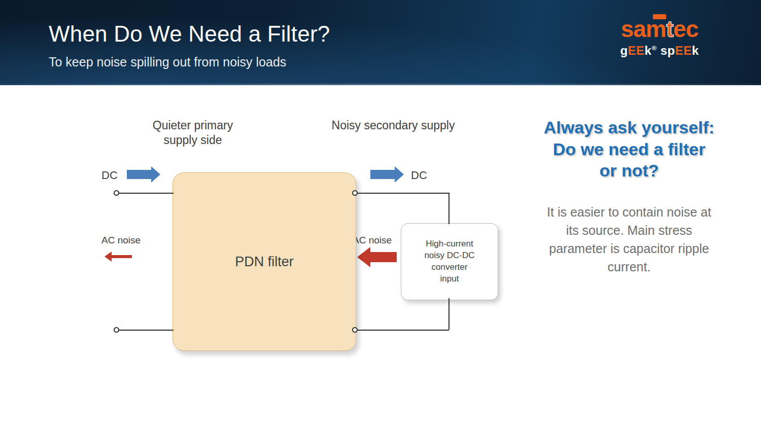When Do We Need a Filter?
To keep noise spilling out from noisy loads
samtec
gEEk® spEEk
Quieter primary
supply side
Noisy secondary supply
DC
DC
AC noise
AC noise
PDN filter
High-current
noisy DC-DC
converter
input
Always ask yourself:
Do we need a filter
or not?
It is easier to contain noise at its source. Main stress parameter is capacitor ripple current.